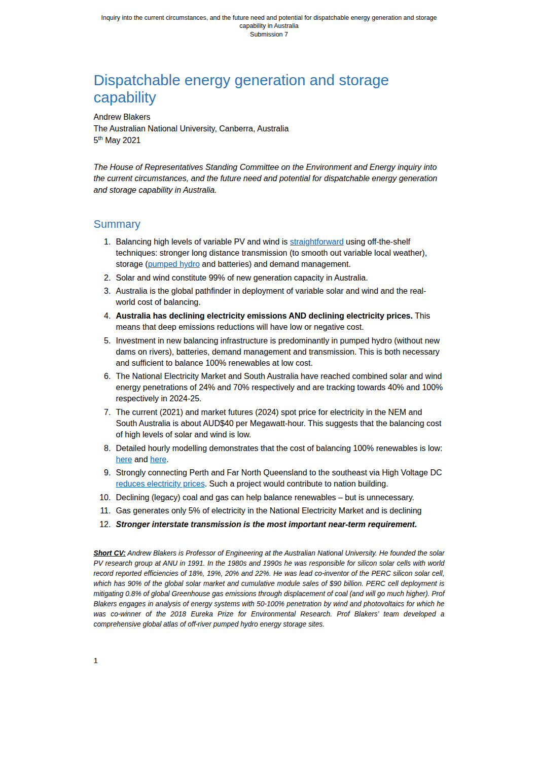Inquiry into the current circumstances, and the future need and potential for dispatchable energy generation and storage capability in Australia Submission 7
Dispatchable energy generation and storage capability
Andrew Blakers
The Australian National University, Canberra, Australia
5th May 2021
The House of Representatives Standing Committee on the Environment and Energy inquiry into the current circumstances, and the future need and potential for dispatchable energy generation and storage capability in Australia.
Summary
Balancing high levels of variable PV and wind is straightforward using off-the-shelf techniques: stronger long distance transmission (to smooth out variable local weather), storage (pumped hydro and batteries) and demand management.
Solar and wind constitute 99% of new generation capacity in Australia.
Australia is the global pathfinder in deployment of variable solar and wind and the real-world cost of balancing.
Australia has declining electricity emissions AND declining electricity prices. This means that deep emissions reductions will have low or negative cost.
Investment in new balancing infrastructure is predominantly in pumped hydro (without new dams on rivers), batteries, demand management and transmission. This is both necessary and sufficient to balance 100% renewables at low cost.
The National Electricity Market and South Australia have reached combined solar and wind energy penetrations of 24% and 70% respectively and are tracking towards 40% and 100% respectively in 2024-25.
The current (2021) and market futures (2024) spot price for electricity in the NEM and South Australia is about AUD$40 per Megawatt-hour. This suggests that the balancing cost of high levels of solar and wind is low.
Detailed hourly modelling demonstrates that the cost of balancing 100% renewables is low: here and here.
Strongly connecting Perth and Far North Queensland to the southeast via High Voltage DC reduces electricity prices. Such a project would contribute to nation building.
Declining (legacy) coal and gas can help balance renewables – but is unnecessary.
Gas generates only 5% of electricity in the National Electricity Market and is declining
Stronger interstate transmission is the most important near-term requirement.
Short CV: Andrew Blakers is Professor of Engineering at the Australian National University. He founded the solar PV research group at ANU in 1991. In the 1980s and 1990s he was responsible for silicon solar cells with world record reported efficiencies of 18%, 19%, 20% and 22%. He was lead co-inventor of the PERC silicon solar cell, which has 90% of the global solar market and cumulative module sales of $90 billion. PERC cell deployment is mitigating 0.8% of global Greenhouse gas emissions through displacement of coal (and will go much higher). Prof Blakers engages in analysis of energy systems with 50-100% penetration by wind and photovoltaics for which he was co-winner of the 2018 Eureka Prize for Environmental Research. Prof Blakers’ team developed a comprehensive global atlas of off-river pumped hydro energy storage sites.
1